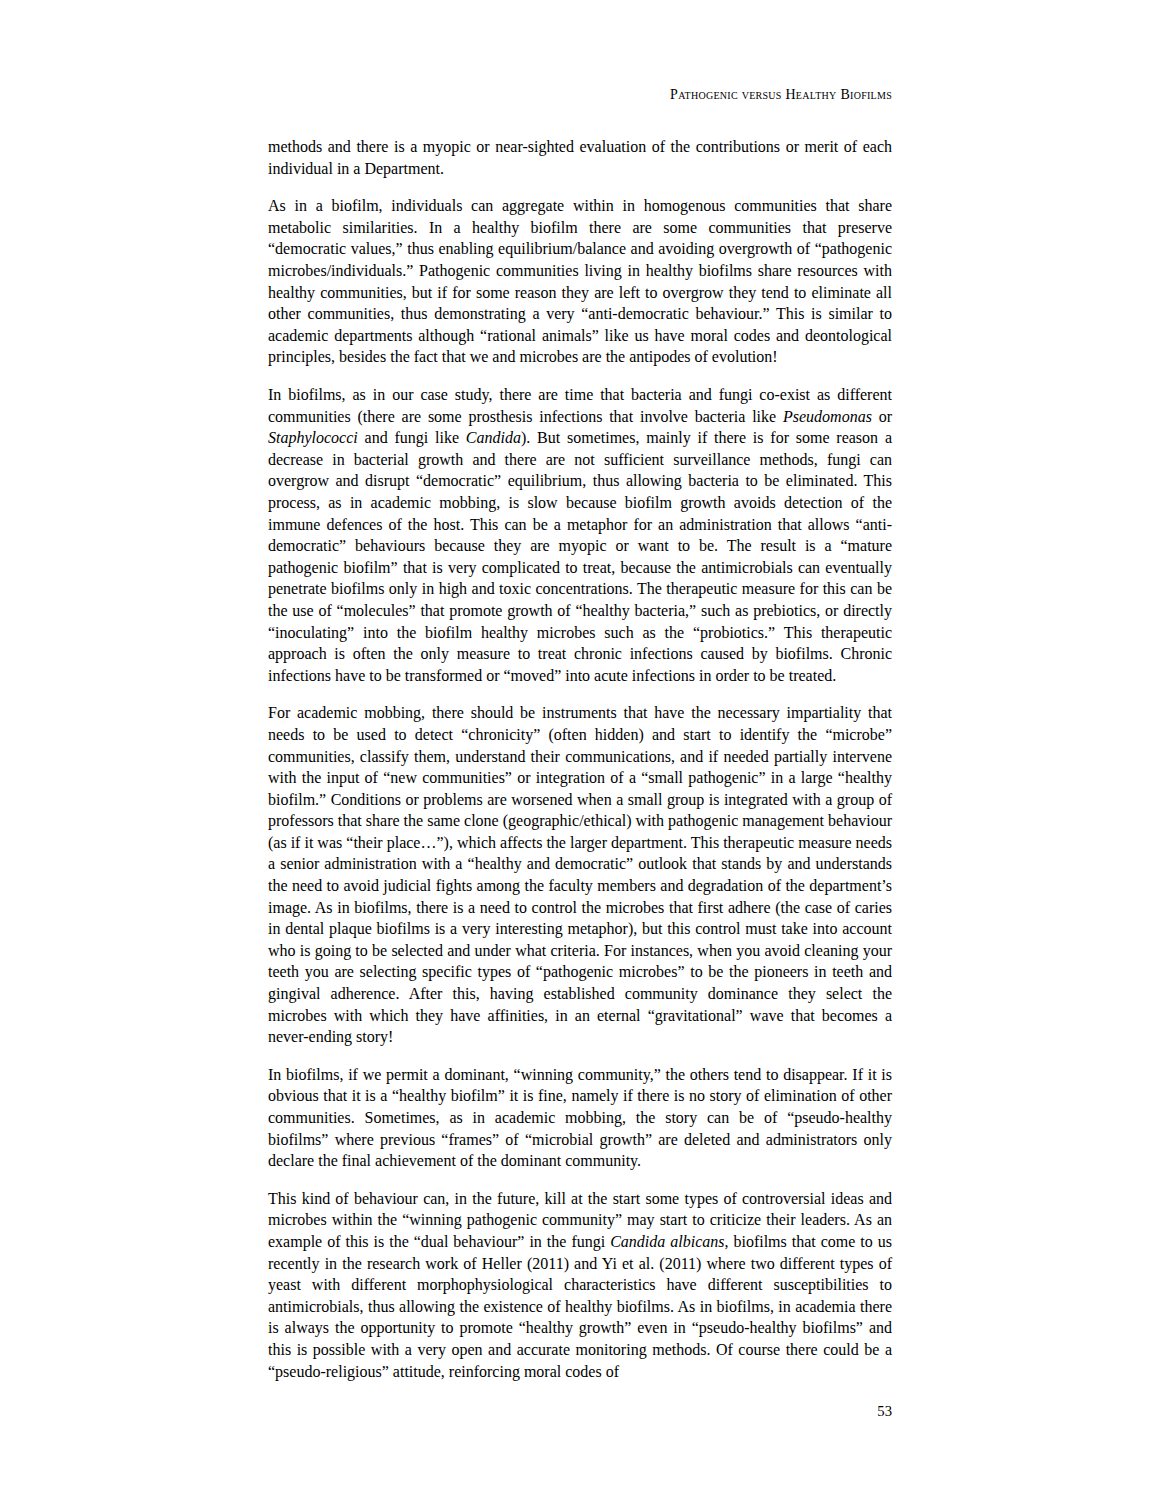Pathogenic versus Healthy Biofilms
methods and there is a myopic or near-sighted evaluation of the contributions or merit of each individual in a Department.
As in a biofilm, individuals can aggregate within in homogenous communities that share metabolic similarities. In a healthy biofilm there are some communities that preserve “democratic values,” thus enabling equilibrium/balance and avoiding overgrowth of “pathogenic microbes/individuals.” Pathogenic communities living in healthy biofilms share resources with healthy communities, but if for some reason they are left to overgrow they tend to eliminate all other communities, thus demonstrating a very “anti-democratic behaviour.” This is similar to academic departments although “rational animals” like us have moral codes and deontological principles, besides the fact that we and microbes are the antipodes of evolution!
In biofilms, as in our case study, there are time that bacteria and fungi co-exist as different communities (there are some prosthesis infections that involve bacteria like Pseudomonas or Staphylococci and fungi like Candida). But sometimes, mainly if there is for some reason a decrease in bacterial growth and there are not sufficient surveillance methods, fungi can overgrow and disrupt “democratic” equilibrium, thus allowing bacteria to be eliminated. This process, as in academic mobbing, is slow because biofilm growth avoids detection of the immune defences of the host. This can be a metaphor for an administration that allows “anti-democratic” behaviours because they are myopic or want to be. The result is a “mature pathogenic biofilm” that is very complicated to treat, because the antimicrobials can eventually penetrate biofilms only in high and toxic concentrations. The therapeutic measure for this can be the use of “molecules” that promote growth of “healthy bacteria,” such as prebiotics, or directly “inoculating” into the biofilm healthy microbes such as the “probiotics.” This therapeutic approach is often the only measure to treat chronic infections caused by biofilms. Chronic infections have to be transformed or “moved” into acute infections in order to be treated.
For academic mobbing, there should be instruments that have the necessary impartiality that needs to be used to detect “chronicity” (often hidden) and start to identify the “microbe” communities, classify them, understand their communications, and if needed partially intervene with the input of “new communities” or integration of a “small pathogenic” in a large “healthy biofilm.” Conditions or problems are worsened when a small group is integrated with a group of professors that share the same clone (geographic/ethical) with pathogenic management behaviour (as if it was “their place…”), which affects the larger department. This therapeutic measure needs a senior administration with a “healthy and democratic” outlook that stands by and understands the need to avoid judicial fights among the faculty members and degradation of the department’s image. As in biofilms, there is a need to control the microbes that first adhere (the case of caries in dental plaque biofilms is a very interesting metaphor), but this control must take into account who is going to be selected and under what criteria. For instances, when you avoid cleaning your teeth you are selecting specific types of “pathogenic microbes” to be the pioneers in teeth and gingival adherence. After this, having established community dominance they select the microbes with which they have affinities, in an eternal “gravitational” wave that becomes a never-ending story!
In biofilms, if we permit a dominant, “winning community,” the others tend to disappear. If it is obvious that it is a “healthy biofilm” it is fine, namely if there is no story of elimination of other communities. Sometimes, as in academic mobbing, the story can be of “pseudo-healthy biofilms” where previous “frames” of “microbial growth” are deleted and administrators only declare the final achievement of the dominant community.
This kind of behaviour can, in the future, kill at the start some types of controversial ideas and microbes within the “winning pathogenic community” may start to criticize their leaders. As an example of this is the “dual behaviour” in the fungi Candida albicans, biofilms that come to us recently in the research work of Heller (2011) and Yi et al. (2011) where two different types of yeast with different morphophysiological characteristics have different susceptibilities to antimicrobials, thus allowing the existence of healthy biofilms. As in biofilms, in academia there is always the opportunity to promote “healthy growth” even in “pseudo-healthy biofilms” and this is possible with a very open and accurate monitoring methods. Of course there could be a “pseudo-religious” attitude, reinforcing moral codes of
53